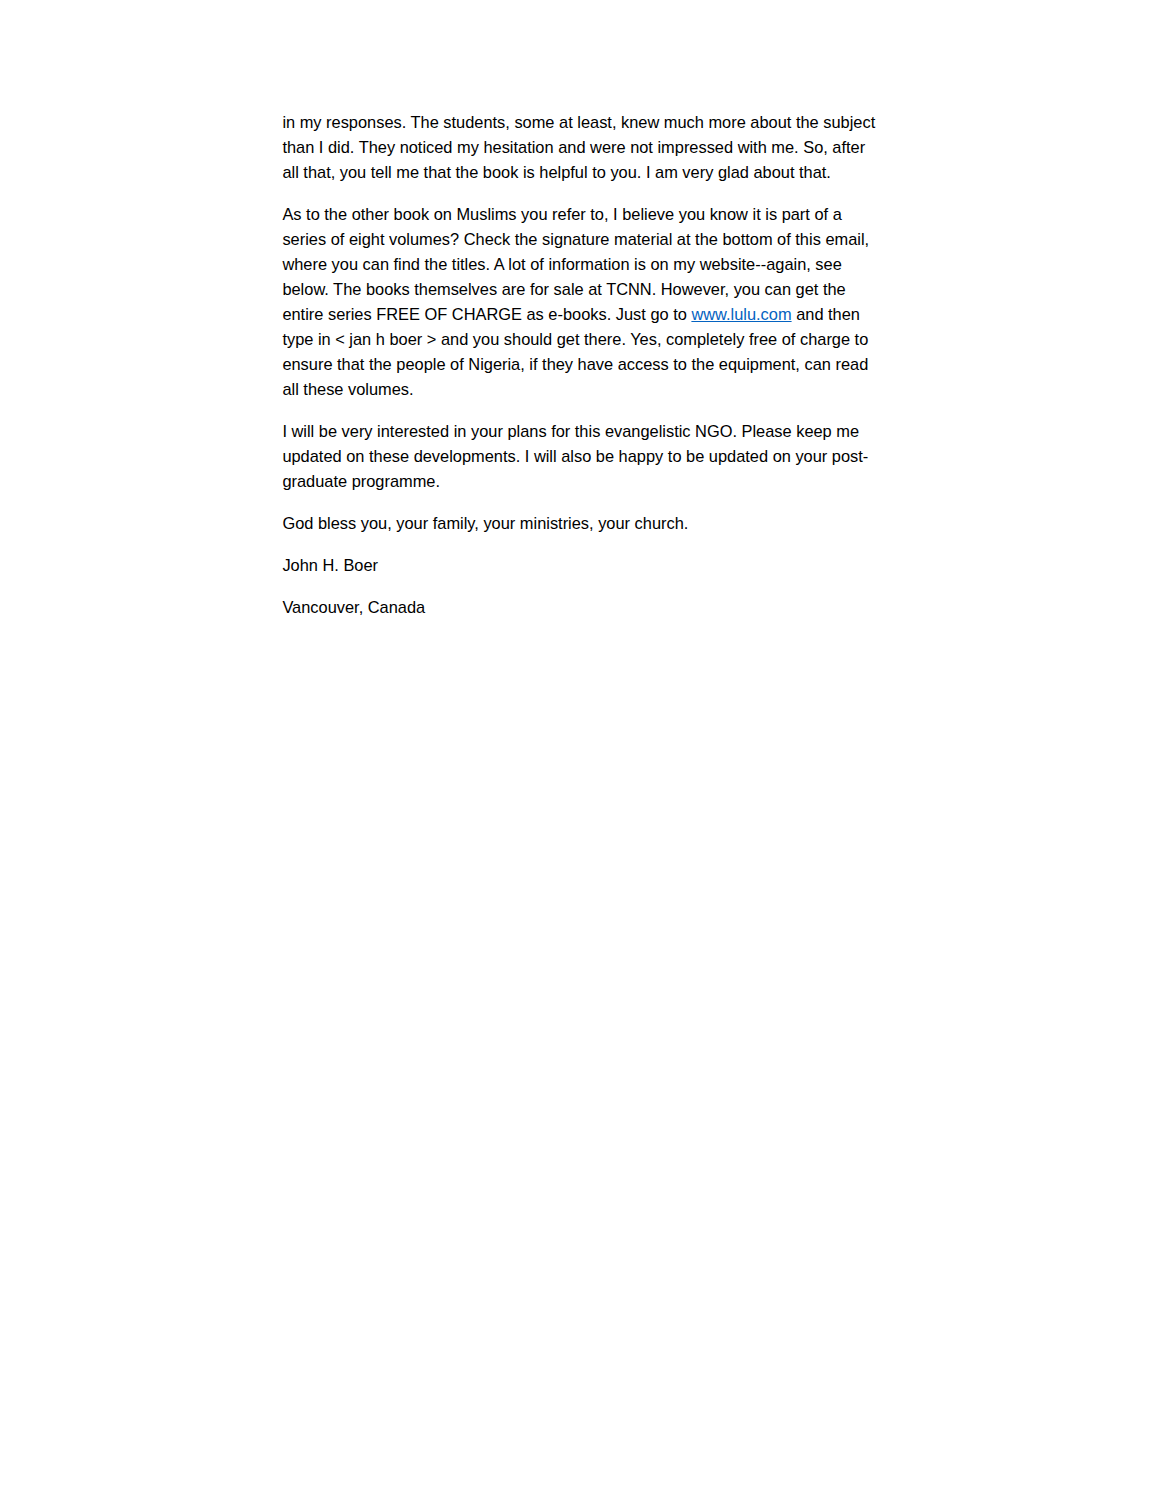in my responses. The students, some at least, knew much more about the subject than I did. They noticed my hesitation and were not impressed with me. So, after all that, you tell me that the book is helpful to you. I am very glad about that.
As to the other book on Muslims you refer to, I believe you know it is part of a series of eight volumes? Check the signature material at the bottom of this email, where you can find the titles. A lot of information is on my website--again, see below. The books themselves are for sale at TCNN. However, you can get the entire series FREE OF CHARGE as e-books. Just go to www.lulu.com and then type in < jan h boer > and you should get there. Yes, completely free of charge to ensure that the people of Nigeria, if they have access to the equipment, can read all these volumes.
I will be very interested in your plans for this evangelistic NGO. Please keep me updated on these developments. I will also be happy to be updated on your post-graduate programme.
God bless you, your family, your ministries, your church.
John H. Boer
Vancouver, Canada